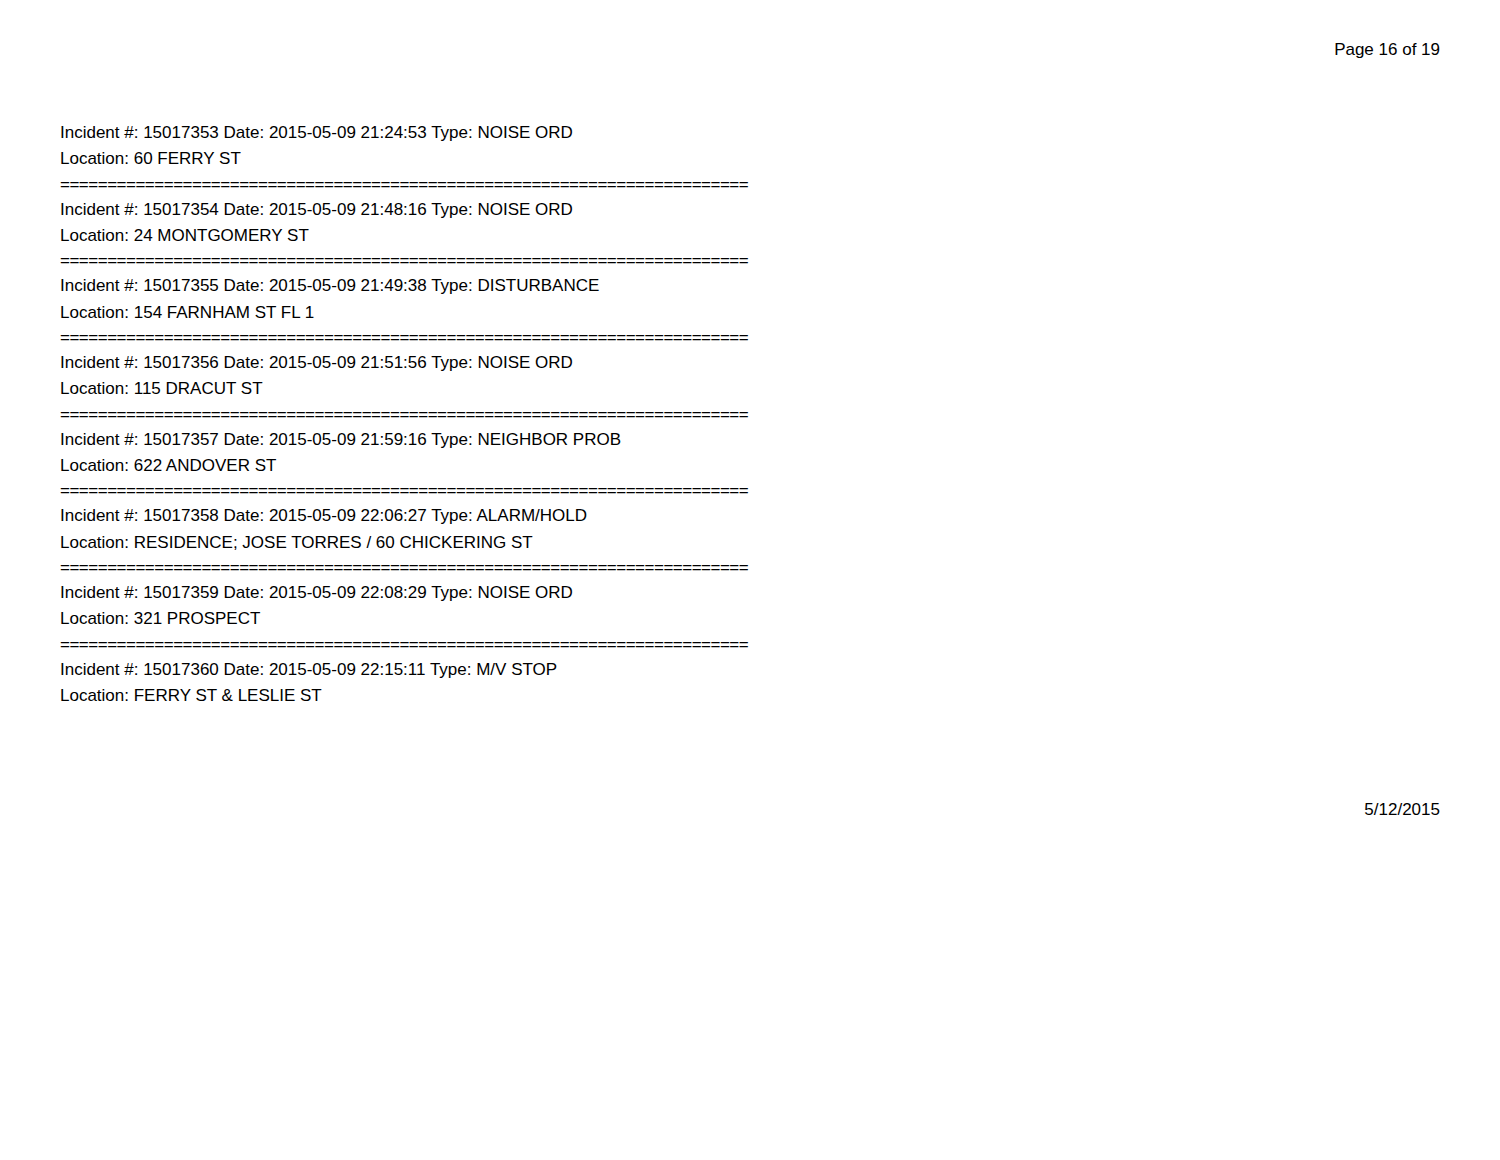Page 16 of 19
Incident #: 15017353 Date: 2015-05-09 21:24:53 Type: NOISE ORD
Location: 60 FERRY ST
=========================================================================
Incident #: 15017354 Date: 2015-05-09 21:48:16 Type: NOISE ORD
Location: 24 MONTGOMERY ST
=========================================================================
Incident #: 15017355 Date: 2015-05-09 21:49:38 Type: DISTURBANCE
Location: 154 FARNHAM ST FL 1
=========================================================================
Incident #: 15017356 Date: 2015-05-09 21:51:56 Type: NOISE ORD
Location: 115 DRACUT ST
=========================================================================
Incident #: 15017357 Date: 2015-05-09 21:59:16 Type: NEIGHBOR PROB
Location: 622 ANDOVER ST
=========================================================================
Incident #: 15017358 Date: 2015-05-09 22:06:27 Type: ALARM/HOLD
Location: RESIDENCE; JOSE TORRES / 60 CHICKERING ST
=========================================================================
Incident #: 15017359 Date: 2015-05-09 22:08:29 Type: NOISE ORD
Location: 321 PROSPECT
=========================================================================
Incident #: 15017360 Date: 2015-05-09 22:15:11 Type: M/V STOP
Location: FERRY ST & LESLIE ST
5/12/2015